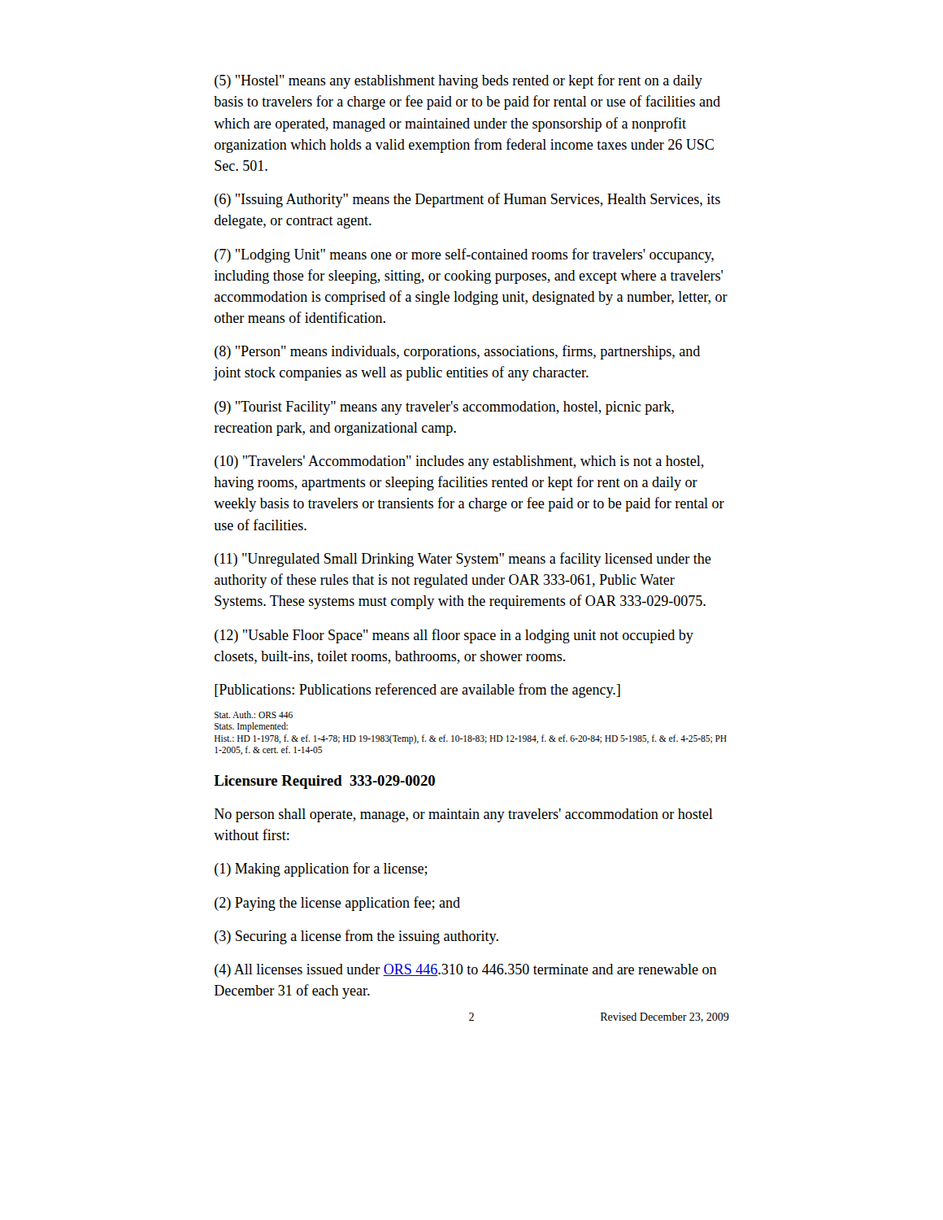(5) "Hostel" means any establishment having beds rented or kept for rent on a daily basis to travelers for a charge or fee paid or to be paid for rental or use of facilities and which are operated, managed or maintained under the sponsorship of a nonprofit organization which holds a valid exemption from federal income taxes under 26 USC Sec. 501.
(6) "Issuing Authority" means the Department of Human Services, Health Services, its delegate, or contract agent.
(7) "Lodging Unit" means one or more self-contained rooms for travelers' occupancy, including those for sleeping, sitting, or cooking purposes, and except where a travelers' accommodation is comprised of a single lodging unit, designated by a number, letter, or other means of identification.
(8) "Person" means individuals, corporations, associations, firms, partnerships, and joint stock companies as well as public entities of any character.
(9) "Tourist Facility" means any traveler's accommodation, hostel, picnic park, recreation park, and organizational camp.
(10) "Travelers' Accommodation" includes any establishment, which is not a hostel, having rooms, apartments or sleeping facilities rented or kept for rent on a daily or weekly basis to travelers or transients for a charge or fee paid or to be paid for rental or use of facilities.
(11) "Unregulated Small Drinking Water System" means a facility licensed under the authority of these rules that is not regulated under OAR 333-061, Public Water Systems. These systems must comply with the requirements of OAR 333-029-0075.
(12) "Usable Floor Space" means all floor space in a lodging unit not occupied by closets, built-ins, toilet rooms, bathrooms, or shower rooms.
[Publications: Publications referenced are available from the agency.]
Stat. Auth.: ORS 446 Stats. Implemented: Hist.: HD 1-1978, f. & ef. 1-4-78; HD 19-1983(Temp), f. & ef. 10-18-83; HD 12-1984, f. & ef. 6-20-84; HD 5-1985, f. & ef. 4-25-85; PH 1-2005, f. & cert. ef. 1-14-05
Licensure Required 333-029-0020
No person shall operate, manage, or maintain any travelers' accommodation or hostel without first:
(1) Making application for a license;
(2) Paying the license application fee; and
(3) Securing a license from the issuing authority.
(4) All licenses issued under ORS 446.310 to 446.350 terminate and are renewable on December 31 of each year.
2 Revised December 23, 2009